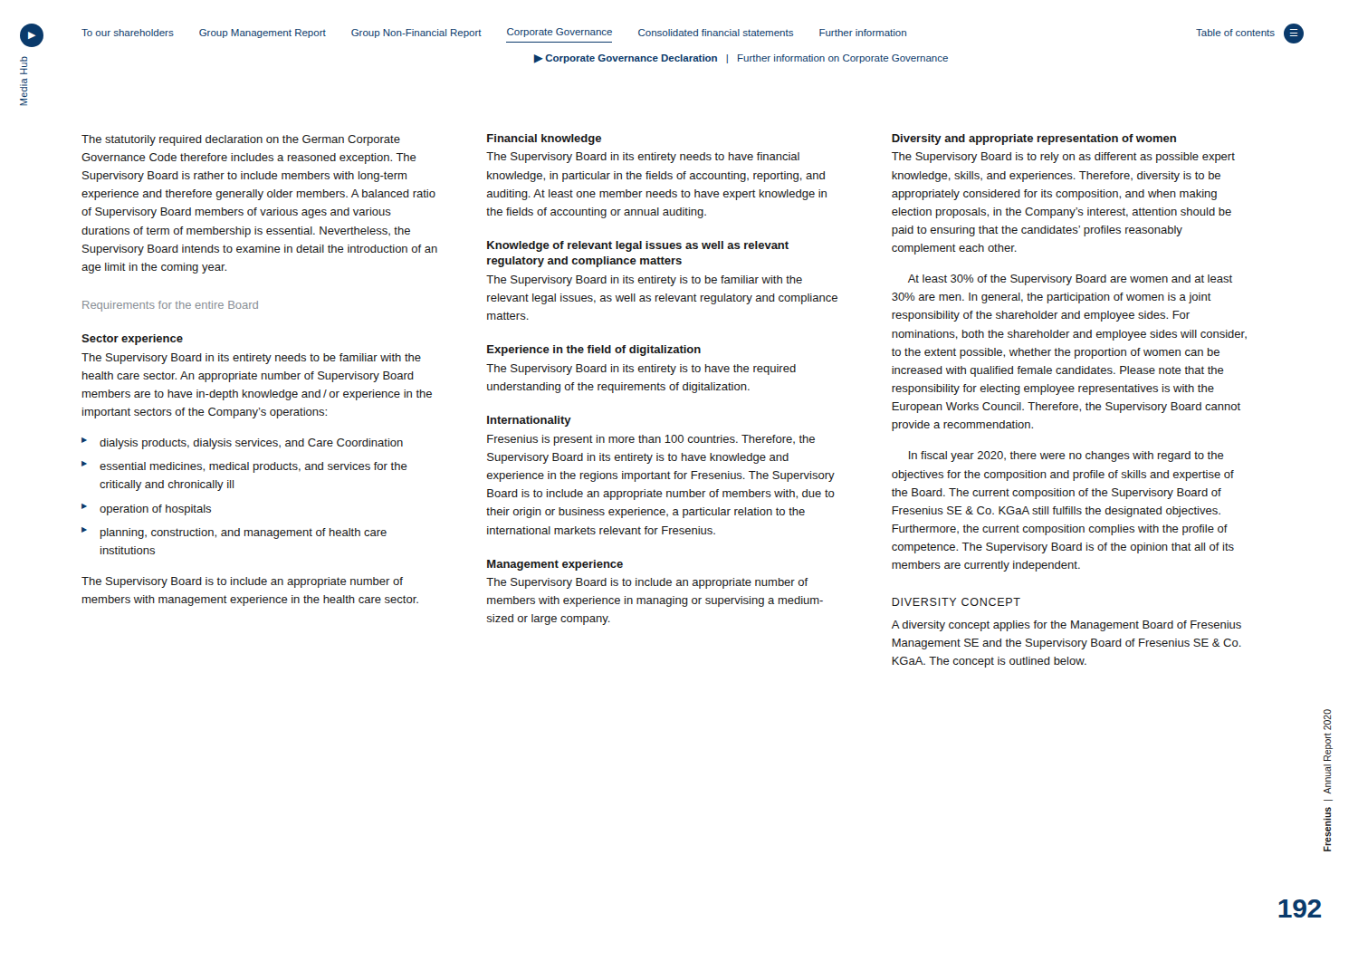▶
Media Hub
To our shareholders Group Management Report Group Non-Financial Report Corporate Governance Consolidated financial statements Further information
Table of contents ☰
▶ Corporate Governance Declaration | Further information on Corporate Governance
The statutorily required declaration on the German Corporate Governance Code therefore includes a reasoned exception. The Supervisory Board is rather to include members with long-term experience and therefore generally older members. A balanced ratio of Supervisory Board members of various ages and various durations of term of membership is essential. Nevertheless, the Supervisory Board intends to examine in detail the introduction of an age limit in the coming year.
Requirements for the entire Board
Sector experience
The Supervisory Board in its entirety needs to be familiar with the health care sector. An appropriate number of Supervisory Board members are to have in-depth knowledge and / or experience in the important sectors of the Company’s operations:
dialysis products, dialysis services, and Care Coordination
essential medicines, medical products, and services for the critically and chronically ill
operation of hospitals
planning, construction, and management of health care institutions
The Supervisory Board is to include an appropriate number of members with management experience in the health care sector.
Financial knowledge
The Supervisory Board in its entirety needs to have financial knowledge, in particular in the fields of accounting, reporting, and auditing. At least one member needs to have expert knowledge in the fields of accounting or annual auditing.
Knowledge of relevant legal issues as well as relevant regulatory and compliance matters
The Supervisory Board in its entirety is to be familiar with the relevant legal issues, as well as relevant regulatory and compliance matters.
Experience in the field of digitalization
The Supervisory Board in its entirety is to have the required understanding of the requirements of digitalization.
Internationality
Fresenius is present in more than 100 countries. Therefore, the Supervisory Board in its entirety is to have knowledge and experience in the regions important for Fresenius. The Supervisory Board is to include an appropriate number of members with, due to their origin or business experience, a particular relation to the international markets relevant for Fresenius.
Management experience
The Supervisory Board is to include an appropriate number of members with experience in managing or supervising a medium-sized or large company.
Diversity and appropriate representation of women
The Supervisory Board is to rely on as different as possible expert knowledge, skills, and experiences. Therefore, diversity is to be appropriately considered for its composition, and when making election proposals, in the Company’s interest, attention should be paid to ensuring that the candidates’ profiles reasonably complement each other.
At least 30% of the Supervisory Board are women and at least 30% are men. In general, the participation of women is a joint responsibility of the shareholder and employee sides. For nominations, both the shareholder and employee sides will consider, to the extent possible, whether the proportion of women can be increased with qualified female candidates. Please note that the responsibility for electing employee representatives is with the European Works Council. Therefore, the Supervisory Board cannot provide a recommendation.
In fiscal year 2020, there were no changes with regard to the objectives for the composition and profile of skills and expertise of the Board. The current composition of the Supervisory Board of Fresenius SE & Co. KGaA still fulfills the designated objectives. Furthermore, the current composition complies with the profile of competence. The Supervisory Board is of the opinion that all of its members are currently independent.
DIVERSITY CONCEPT
A diversity concept applies for the Management Board of Fresenius Management SE and the Supervisory Board of Fresenius SE & Co. KGaA. The concept is outlined below.
Fresenius | Annual Report 2020
192